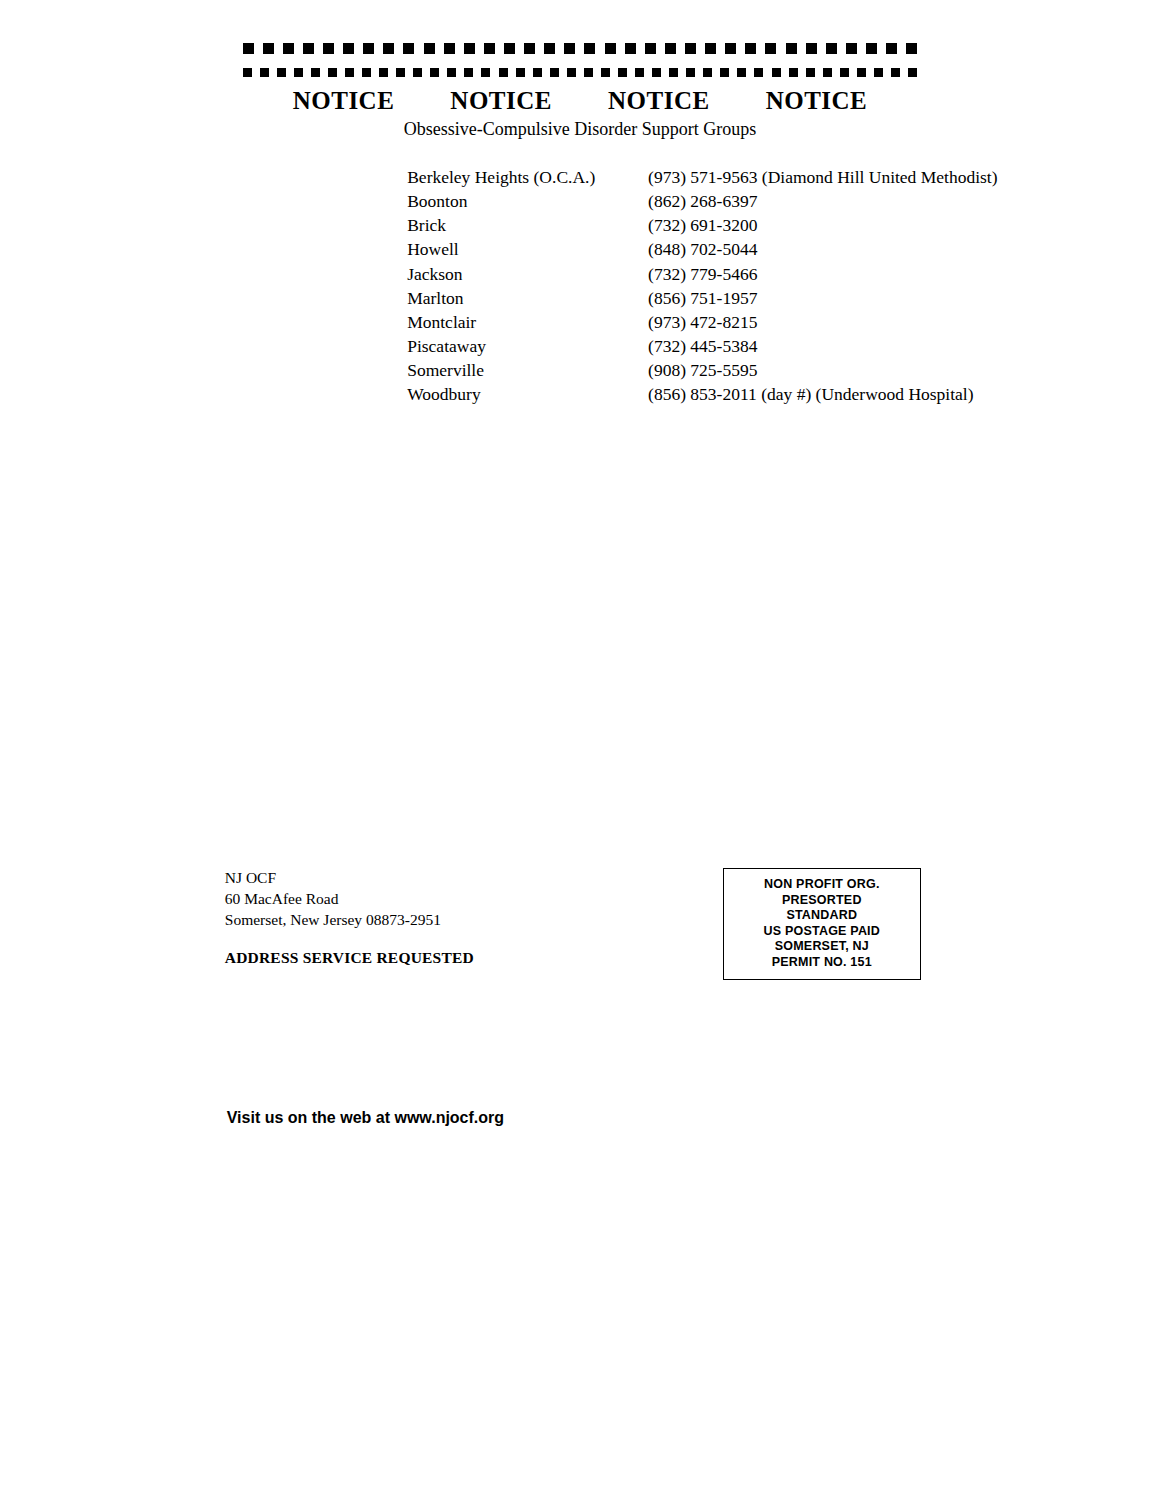NOTICE NOTICE NOTICE NOTICE
Obsessive-Compulsive Disorder Support Groups
| Berkeley Heights (O.C.A.) | (973) 571-9563 (Diamond Hill United Methodist) |
| Boonton | (862) 268-6397 |
| Brick | (732) 691-3200 |
| Howell | (848) 702-5044 |
| Jackson | (732) 779-5466 |
| Marlton | (856) 751-1957 |
| Montclair | (973) 472-8215 |
| Piscataway | (732) 445-5384 |
| Somerville | (908) 725-5595 |
| Woodbury | (856) 853-2011 (day #) (Underwood Hospital) |
NJ OCF
60 MacAfee Road
Somerset, New Jersey 08873-2951 ADDRESS SERVICE REQUESTED
NON PROFIT ORG.
PRESORTED
STANDARD
US POSTAGE PAID
SOMERSET, NJ
PERMIT NO. 151
Visit us on the web at www.njocf.org